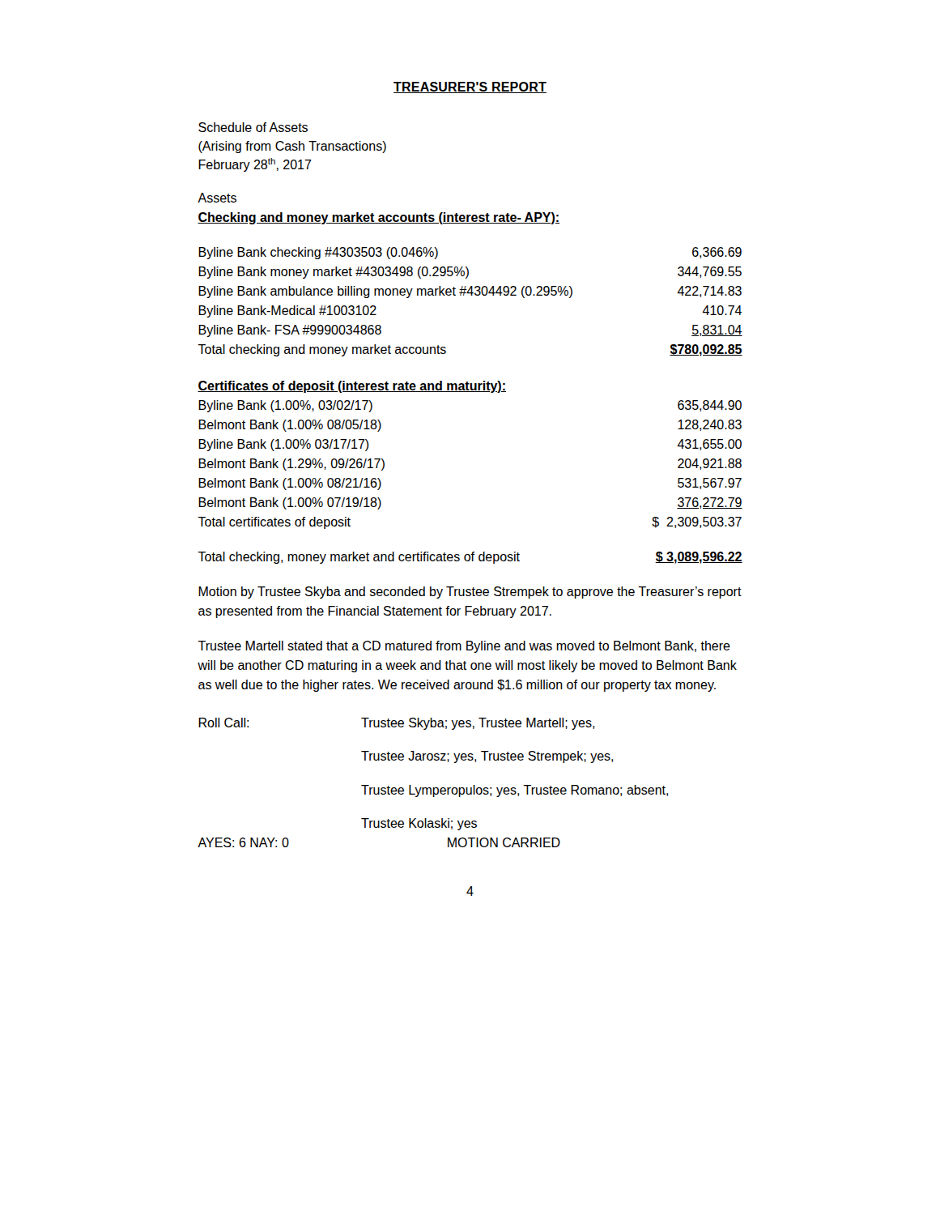TREASURER'S REPORT
Schedule of Assets
(Arising from Cash Transactions)
February 28th, 2017
Assets
Checking and money market accounts (interest rate- APY):
| Byline Bank checking #4303503 (0.046%) | 6,366.69 |
| Byline Bank money market #4303498 (0.295%) | 344,769.55 |
| Byline Bank ambulance billing money market #4304492 (0.295%) | 422,714.83 |
| Byline Bank-Medical #1003102 | 410.74 |
| Byline Bank- FSA #9990034868 | 5,831.04 |
| Total checking and money market accounts | $780,092.85 |
Certificates of deposit (interest rate and maturity):
| Byline Bank (1.00%, 03/02/17) | 635,844.90 |
| Belmont Bank (1.00% 08/05/18) | 128,240.83 |
| Byline Bank (1.00% 03/17/17) | 431,655.00 |
| Belmont Bank (1.29%, 09/26/17) | 204,921.88 |
| Belmont Bank (1.00% 08/21/16) | 531,567.97 |
| Belmont Bank (1.00% 07/19/18) | 376,272.79 |
| Total certificates of deposit | $ 2,309,503.37 |
| Total checking, money market and certificates of deposit | $ 3,089,596.22 |
Motion by Trustee Skyba and seconded by Trustee Strempek to approve the Treasurer’s report as presented from the Financial Statement for February 2017.
Trustee Martell stated that a CD matured from Byline and was moved to Belmont Bank, there will be another CD maturing in a week and that one will most likely be moved to Belmont Bank as well due to the higher rates. We received around $1.6 million of our property tax money.
| Roll Call: | Trustee Skyba; yes, Trustee Martell; yes, |
| | Trustee Jarosz; yes, Trustee Strempek; yes, |
| | Trustee Lymperopulos; yes, Trustee Romano; absent, |
| | Trustee Kolaski; yes |
| AYES: 6 NAY: 0 | MOTION CARRIED |
4